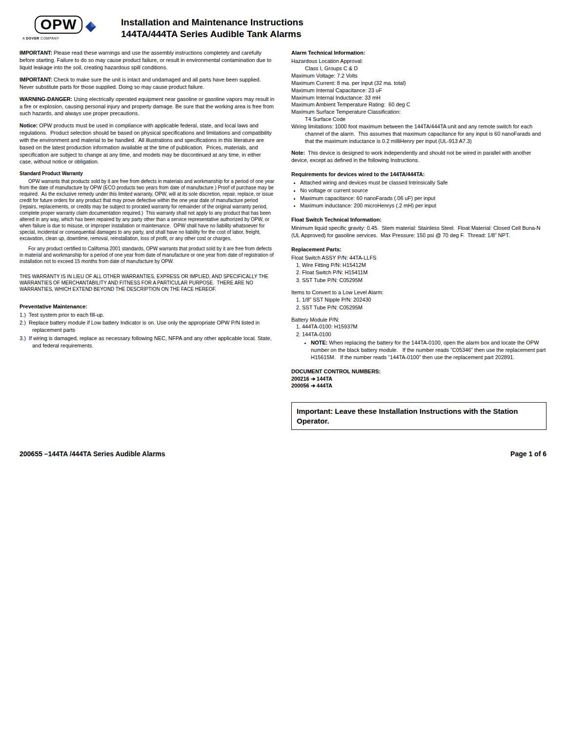OPW
A DOVER COMPANY
Installation and Maintenance Instructions
144TA/444TA Series Audible Tank Alarms
IMPORTANT: Please read these warnings and use the assembly instructions completely and carefully before starting. Failure to do so may cause product failure, or result in environmental contamination due to liquid leakage into the soil, creating hazardous spill conditions.
IMPORTANT: Check to make sure the unit is intact and undamaged and all parts have been supplied. Never substitute parts for those supplied. Doing so may cause product failure.
WARNING-DANGER: Using electrically operated equipment near gasoline or gasoline vapors may result in a fire or explosion, causing personal injury and property damage. Be sure that the working area is free from such hazards, and always use proper precautions.
Notice: OPW products must be used in compliance with applicable federal, state, and local laws and regulations. Product selection should be based on physical specifications and limitations and compatibility with the environment and material to be handled. All illustrations and specifications in this literature are based on the latest production information available at the time of publication. Prices, materials, and specification are subject to change at any time, and models may be discontinued at any time, in either case, without notice or obligation.
Standard Product Warranty
OPW warrants that products sold by it are free from defects in materials and workmanship for a period of one year from the date of manufacture by OPW (ECO products two years from date of manufacture.) Proof of purchase may be required. As the exclusive remedy under this limited warranty, OPW, will at its sole discretion, repair, replace, or issue credit for future orders for any product that may prove defective within the one year date of manufacture period (repairs, replacements, or credits may be subject to prorated warranty for remainder of the original warranty period, complete proper warranty claim documentation required.) This warranty shall not apply to any product that has been altered in any way, which has been repaired by any party other than a service representative authorized by OPW, or when failure is due to misuse, or improper installation or maintenance. OPW shall have no liability whatsoever for special, incidental or consequential damages to any party, and shall have no liability for the cost of labor, freight, excavation, clean up, downtime, removal, reinstallation, loss of profit, or any other cost or charges.
For any product certified to California 2001 standards, OPW warrants that product sold by it are free from defects in material and workmanship for a period of one year from date of manufacture or one year from date of registration of installation not to exceed 15 months from date of manufacture by OPW.
THIS WARRANTY IS IN LIEU OF ALL OTHER WARRANTIES, EXPRESS OR IMPLIED, AND SPECIFICALLY THE WARRANTIES OF MERCHANTABILITY AND FITNESS FOR A PARTICULAR PURPOSE. THERE ARE NO WARRANTIES, WHICH EXTEND BEYOND THE DESCRIPTION ON THE FACE HEREOF.
Preventative Maintenance:
1.) Test system prior to each fill-up.
2.) Replace battery module if Low battery Indicator is on. Use only the appropriate OPW P/N listed in replacement parts
3.) If wiring is damaged, replace as necessary following NEC, NFPA and any other applicable local. State, and federal requirements.
Alarm Technical Information:
Hazardous Location Approval:
Class I, Groups C & D
Maximum Voltage: 7.2 Volts
Maximum Current: 8 ma. per input (32 ma. total)
Maximum Internal Capacitance: 23 uF
Maximum Internal Inductance: 33 mH
Maximum Ambient Temperature Rating: 60 deg C
Maximum Surface Temperature Classification:
T4 Surface Code
Wiring limitations: 1000 foot maximum between the 144TA/444TA unit and any remote switch for each channel of the alarm. This assumes that maximum capacitance for any input is 60 nanoFarads and that the maximum inductance is 0.2 milliHenry per input (UL-913 A7.3)
Note: This device is designed to work independently and should not be wired in parallel with another device, except as defined in the following Instructions.
Requirements for devices wired to the 144TA/444TA:
Attached wiring and devices must be classed Intrinsically Safe
No voltage or current source
Maximum capacitance: 60 nanoFarads (.06 uF) per input
Maximum inductance: 200 microHenrys (.2 mH) per input
Float Switch Technical Information:
Minimum liquid specific gravity: 0.45. Stem material: Stainless Steel. Float Material: Closed Cell Buna-N (UL Approved) for gasoline services. Max Pressure: 150 psi @ 70 deg F. Thread: 1/8” NPT.
Replacement Parts:
Float Switch ASSY P/N: 44TA-LLFS
Wire Fitting P/N: H15412M
Float Switch P/N: H15411M
SST Tube P/N: C05295M
Items to Convert to a Low Level Alarm:
1/8” SST Nipple P/N: 202430
SST Tube P/N: C05295M
Battery Module P/N:
444TA-0100: H15937M
144TA-0100
NOTE: When replacing the battery for the 144TA-0100, open the alarm box and locate the OPW number on the black battery module. If the number reads “C05346” then use the replacement part H15615M. If the number reads “144TA-0100” then use the replacement part 202891.
DOCUMENT CONTROL NUMBERS:
200216 ➔ 144TA
200056 ➔ 444TA
Important: Leave these Installation Instructions with the Station Operator.
200655 –144TA /444TA Series Audible Alarms
Page 1 of 6